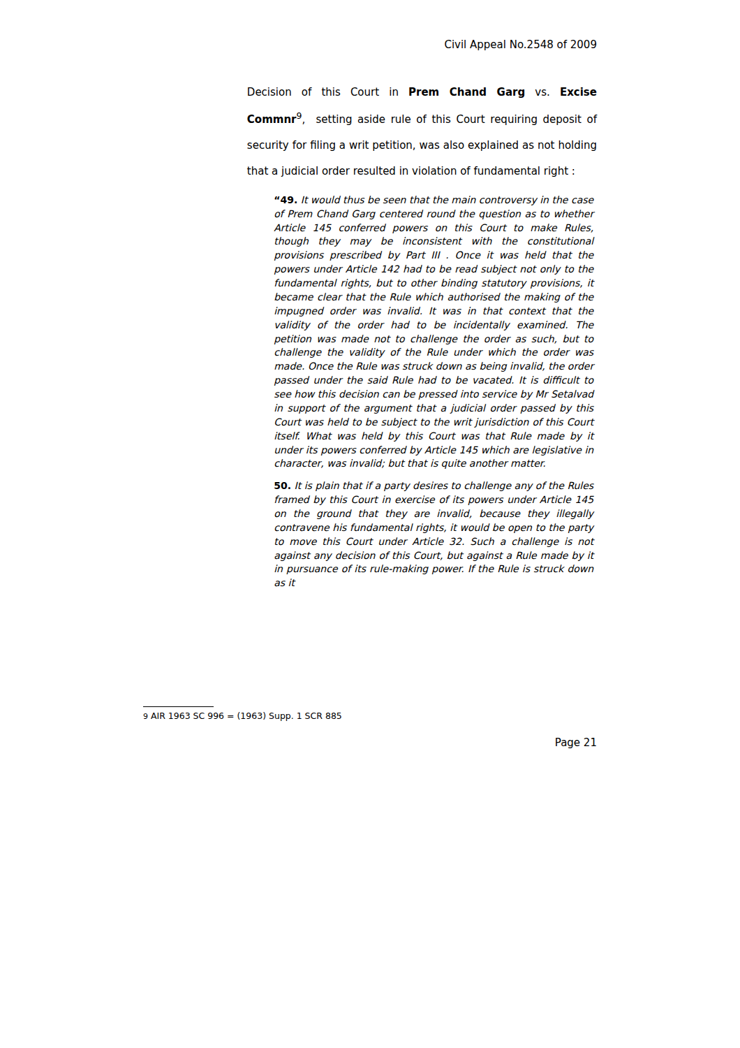Civil Appeal No.2548 of 2009
Decision of this Court in Prem Chand Garg vs. Excise Commnr9, setting aside rule of this Court requiring deposit of security for filing a writ petition, was also explained as not holding that a judicial order resulted in violation of fundamental right :
“49. It would thus be seen that the main controversy in the case of Prem Chand Garg centered round the question as to whether Article 145 conferred powers on this Court to make Rules, though they may be inconsistent with the constitutional provisions prescribed by Part III . Once it was held that the powers under Article 142 had to be read subject not only to the fundamental rights, but to other binding statutory provisions, it became clear that the Rule which authorised the making of the impugned order was invalid. It was in that context that the validity of the order had to be incidentally examined. The petition was made not to challenge the order as such, but to challenge the validity of the Rule under which the order was made. Once the Rule was struck down as being invalid, the order passed under the said Rule had to be vacated. It is difficult to see how this decision can be pressed into service by Mr Setalvad in support of the argument that a judicial order passed by this Court was held to be subject to the writ jurisdiction of this Court itself. What was held by this Court was that Rule made by it under its powers conferred by Article 145 which are legislative in character, was invalid; but that is quite another matter.
50. It is plain that if a party desires to challenge any of the Rules framed by this Court in exercise of its powers under Article 145 on the ground that they are invalid, because they illegally contravene his fundamental rights, it would be open to the party to move this Court under Article 32. Such a challenge is not against any decision of this Court, but against a Rule made by it in pursuance of its rule-making power. If the Rule is struck down as it
9 AIR 1963 SC 996 = (1963) Supp. 1 SCR 885
Page 21